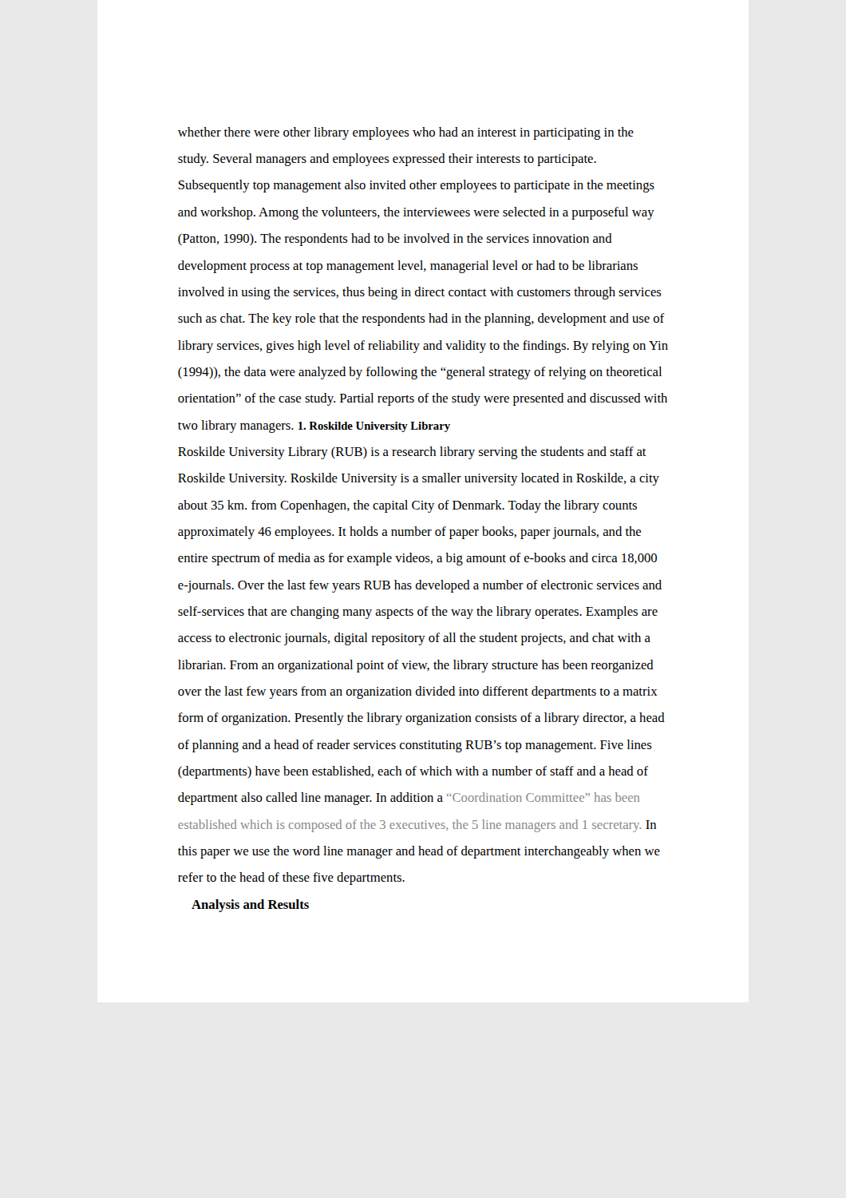whether there were other library employees who had an interest in participating in the study. Several managers and employees expressed their interests to participate. Subsequently top management also invited other employees to participate in the meetings and workshop. Among the volunteers, the interviewees were selected in a purposeful way (Patton, 1990). The respondents had to be involved in the services innovation and development process at top management level, managerial level or had to be librarians involved in using the services, thus being in direct contact with customers through services such as chat. The key role that the respondents had in the planning, development and use of library services, gives high level of reliability and validity to the findings. By relying on Yin (1994)), the data were analyzed by following the “general strategy of relying on theoretical orientation” of the case study. Partial reports of the study were presented and discussed with two library managers. 1. Roskilde University Library
Roskilde University Library (RUB) is a research library serving the students and staff at Roskilde University. Roskilde University is a smaller university located in Roskilde, a city about 35 km. from Copenhagen, the capital City of Denmark. Today the library counts approximately 46 employees. It holds a number of paper books, paper journals, and the entire spectrum of media as for example videos, a big amount of e-books and circa 18,000 e-journals. Over the last few years RUB has developed a number of electronic services and self-services that are changing many aspects of the way the library operates. Examples are access to electronic journals, digital repository of all the student projects, and chat with a librarian. From an organizational point of view, the library structure has been reorganized over the last few years from an organization divided into different departments to a matrix form of organization. Presently the library organization consists of a library director, a head of planning and a head of reader services constituting RUB’s top management. Five lines (departments) have been established, each of which with a number of staff and a head of department also called line manager. In addition a “Coordination Committee” has been established which is composed of the 3 executives, the 5 line managers and 1 secretary. In this paper we use the word line manager and head of department interchangeably when we refer to the head of these five departments.
Analysis and Results